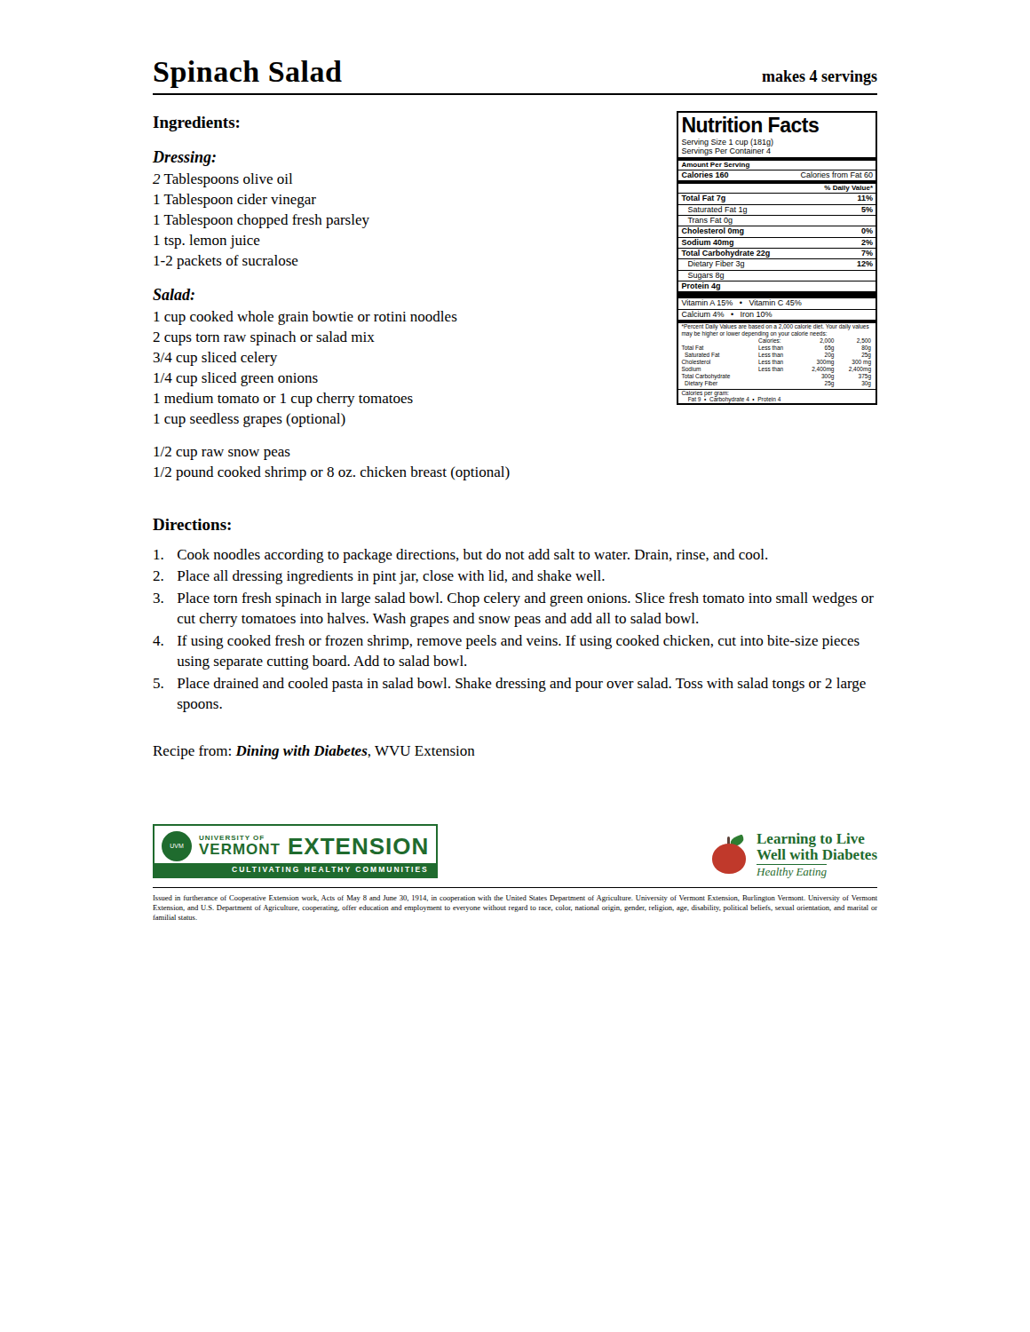Spinach Salad
makes 4 servings
| Nutrition Facts |
| Serving Size 1 cup (181g) |
| Servings Per Container 4 |
| Amount Per Serving |
| Calories 160 | Calories from Fat 60 |
| % Daily Value* |
| Total Fat 7g | 11% |
| Saturated Fat 1g | 5% |
| Trans Fat 0g | |
| Cholesterol 0mg | 0% |
| Sodium 40mg | 2% |
| Total Carbohydrate 22g | 7% |
| Dietary Fiber 3g | 12% |
| Sugars 8g | |
| Protein 4g | |
| Vitamin A 15% • Vitamin C 45% |
| Calcium 4% • Iron 10% |
| *Percent Daily Values are based on a 2,000 calorie diet. Your daily values may be higher or lower depending on your calorie needs: |
| / / Calories: / 2,000 / 2,500 / / Total Fat / Less than / 65g / 80g / / Saturated Fat / Less than / 20g / 25g / / Cholesterol / Less than / 300mg / 300 mg / / Sodium / Less than / 2,400mg / 2,400mg / / Total Carbohydrate / / 300g / 375g / / Dietary Fiber / / 25g / 30g / |
| Calories per gram: Fat 9 • Carbohydrate 4 • Protein 4 |
Ingredients:
Dressing:
2 Tablespoons olive oil
1 Tablespoon cider vinegar
1 Tablespoon chopped fresh parsley
1 tsp. lemon juice
1-2 packets of sucralose
Salad:
1 cup cooked whole grain bowtie or rotini noodles
2 cups torn raw spinach or salad mix
3/4 cup sliced celery
1/4 cup sliced green onions
1 medium tomato or 1 cup cherry tomatoes
1 cup seedless grapes (optional)
1/2 cup raw snow peas
1/2 pound cooked shrimp or 8 oz. chicken breast (optional)
Directions:
1. Cook noodles according to package directions, but do not add salt to water. Drain, rinse, and cool.
2. Place all dressing ingredients in pint jar, close with lid, and shake well.
3. Place torn fresh spinach in large salad bowl. Chop celery and green onions. Slice fresh tomato into small wedges or cut cherry tomatoes into halves. Wash grapes and snow peas and add all to salad bowl.
4. If using cooked fresh or frozen shrimp, remove peels and veins. If using cooked chicken, cut into bite-size pieces using separate cutting board. Add to salad bowl.
5. Place drained and cooled pasta in salad bowl. Shake dressing and pour over salad. Toss with salad tongs or 2 large spoons.
Recipe from: Dining with Diabetes, WVU Extension
UVM
UNIVERSITY OF
VERMONT
EXTENSION
CULTIVATING HEALTHY COMMUNITIES
Learning to Live
Well with Diabetes
Healthy Eating
Issued in furtherance of Cooperative Extension work, Acts of May 8 and June 30, 1914, in cooperation with the United States Department of Agriculture. University of Vermont Extension, Burlington Vermont. University of Vermont Extension, and U.S. Department of Agriculture, cooperating, offer education and employment to everyone without regard to race, color, national origin, gender, religion, age, disability, political beliefs, sexual orientation, and marital or familial status.